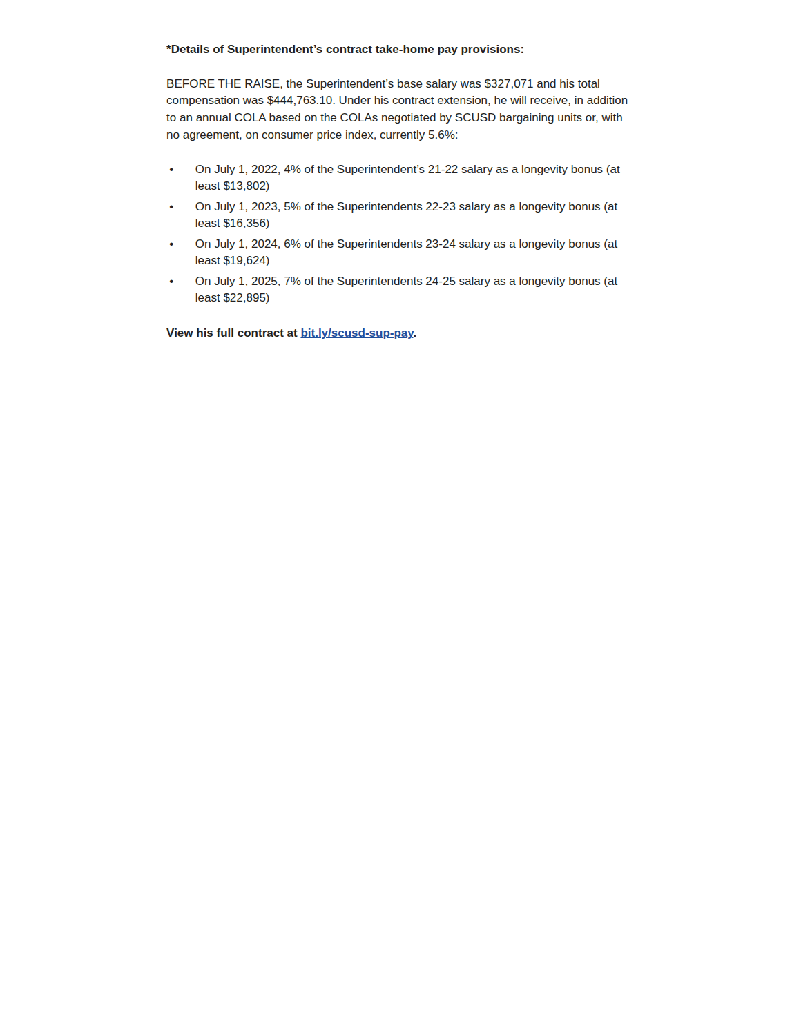*Details of Superintendent’s contract take-home pay provisions:
BEFORE THE RAISE, the Superintendent’s base salary was $327,071 and his total compensation was $444,763.10. Under his contract extension, he will receive, in addition to an annual COLA based on the COLAs negotiated by SCUSD bargaining units or, with no agreement, on consumer price index, currently 5.6%:
On July 1, 2022, 4% of the Superintendent’s 21-22 salary as a longevity bonus (at least $13,802)
On July 1, 2023, 5% of the Superintendents 22-23 salary as a longevity bonus (at least $16,356)
On July 1, 2024, 6% of the Superintendents 23-24 salary as a longevity bonus (at least $19,624)
On July 1, 2025, 7% of the Superintendents 24-25 salary as a longevity bonus (at least $22,895)
View his full contract at bit.ly/scusd-sup-pay.